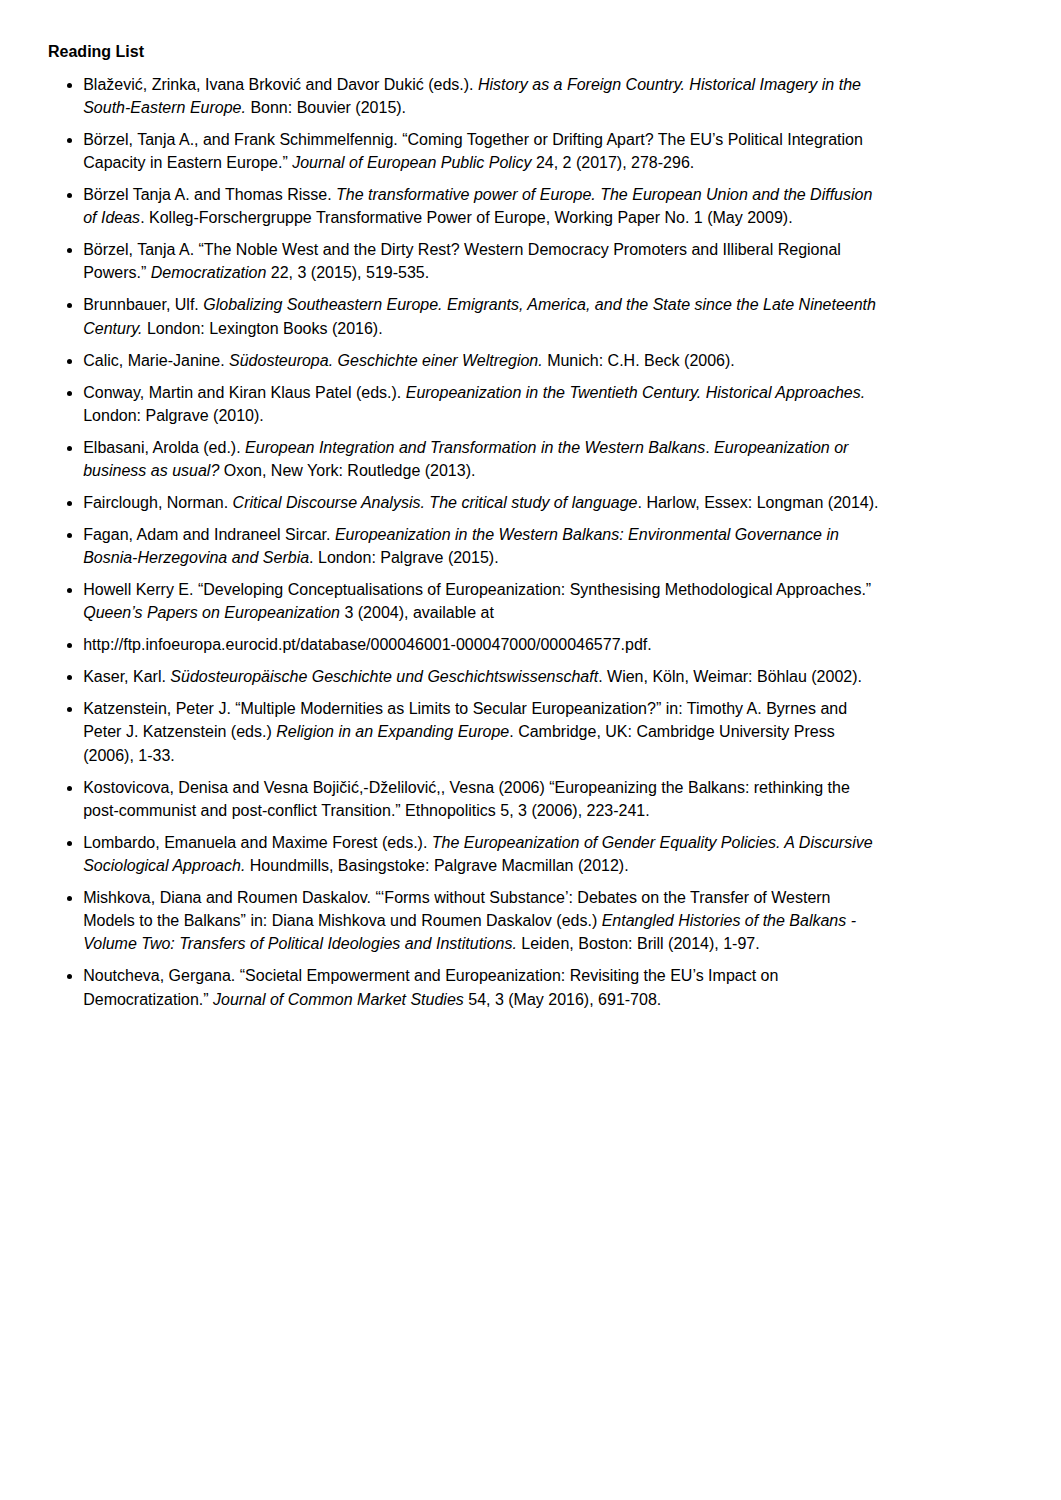Reading List
Blažević, Zrinka, Ivana Brković and Davor Dukić (eds.). History as a Foreign Country. Historical Imagery in the South-Eastern Europe. Bonn: Bouvier (2015).
Börzel, Tanja A., and Frank Schimmelfennig. “Coming Together or Drifting Apart? The EU’s Political Integration Capacity in Eastern Europe.” Journal of European Public Policy 24, 2 (2017), 278-296.
Börzel Tanja A. and Thomas Risse. The transformative power of Europe. The European Union and the Diffusion of Ideas. Kolleg-Forschergruppe Transformative Power of Europe, Working Paper No. 1 (May 2009).
Börzel, Tanja A. “The Noble West and the Dirty Rest? Western Democracy Promoters and Illiberal Regional Powers.” Democratization 22, 3 (2015), 519-535.
Brunnbauer, Ulf. Globalizing Southeastern Europe. Emigrants, America, and the State since the Late Nineteenth Century. London: Lexington Books (2016).
Calic, Marie-Janine. Südosteuropa. Geschichte einer Weltregion. Munich: C.H. Beck (2006).
Conway, Martin and Kiran Klaus Patel (eds.). Europeanization in the Twentieth Century. Historical Approaches. London: Palgrave (2010).
Elbasani, Arolda (ed.). European Integration and Transformation in the Western Balkans. Europeanization or business as usual? Oxon, New York: Routledge (2013).
Fairclough, Norman. Critical Discourse Analysis. The critical study of language. Harlow, Essex: Longman (2014).
Fagan, Adam and Indraneel Sircar. Europeanization in the Western Balkans: Environmental Governance in Bosnia-Herzegovina and Serbia. London: Palgrave (2015).
Howell Kerry E. “Developing Conceptualisations of Europeanization: Synthesising Methodological Approaches.” Queen’s Papers on Europeanization 3 (2004), available at
http://ftp.infoeuropa.eurocid.pt/database/000046001-000047000/000046577.pdf.
Kaser, Karl. Südosteuropäische Geschichte und Geschichtswissenschaft. Wien, Köln, Weimar: Böhlau (2002).
Katzenstein, Peter J. “Multiple Modernities as Limits to Secular Europeanization?” in: Timothy A. Byrnes and Peter J. Katzenstein (eds.) Religion in an Expanding Europe. Cambridge, UK: Cambridge University Press (2006), 1-33.
Kostovicova, Denisa and Vesna Bojičić,-Dželilović,, Vesna (2006) “Europeanizing the Balkans: rethinking the post-communist and post-conflict Transition.” Ethnopolitics 5, 3 (2006), 223-241.
Lombardo, Emanuela and Maxime Forest (eds.). The Europeanization of Gender Equality Policies. A Discursive Sociological Approach. Houndmills, Basingstoke: Palgrave Macmillan (2012).
Mishkova, Diana and Roumen Daskalov. “‘Forms without Substance’: Debates on the Transfer of Western Models to the Balkans” in: Diana Mishkova und Roumen Daskalov (eds.) Entangled Histories of the Balkans - Volume Two: Transfers of Political Ideologies and Institutions. Leiden, Boston: Brill (2014), 1-97.
Noutcheva, Gergana. “Societal Empowerment and Europeanization: Revisiting the EU’s Impact on Democratization.” Journal of Common Market Studies 54, 3 (May 2016), 691-708.